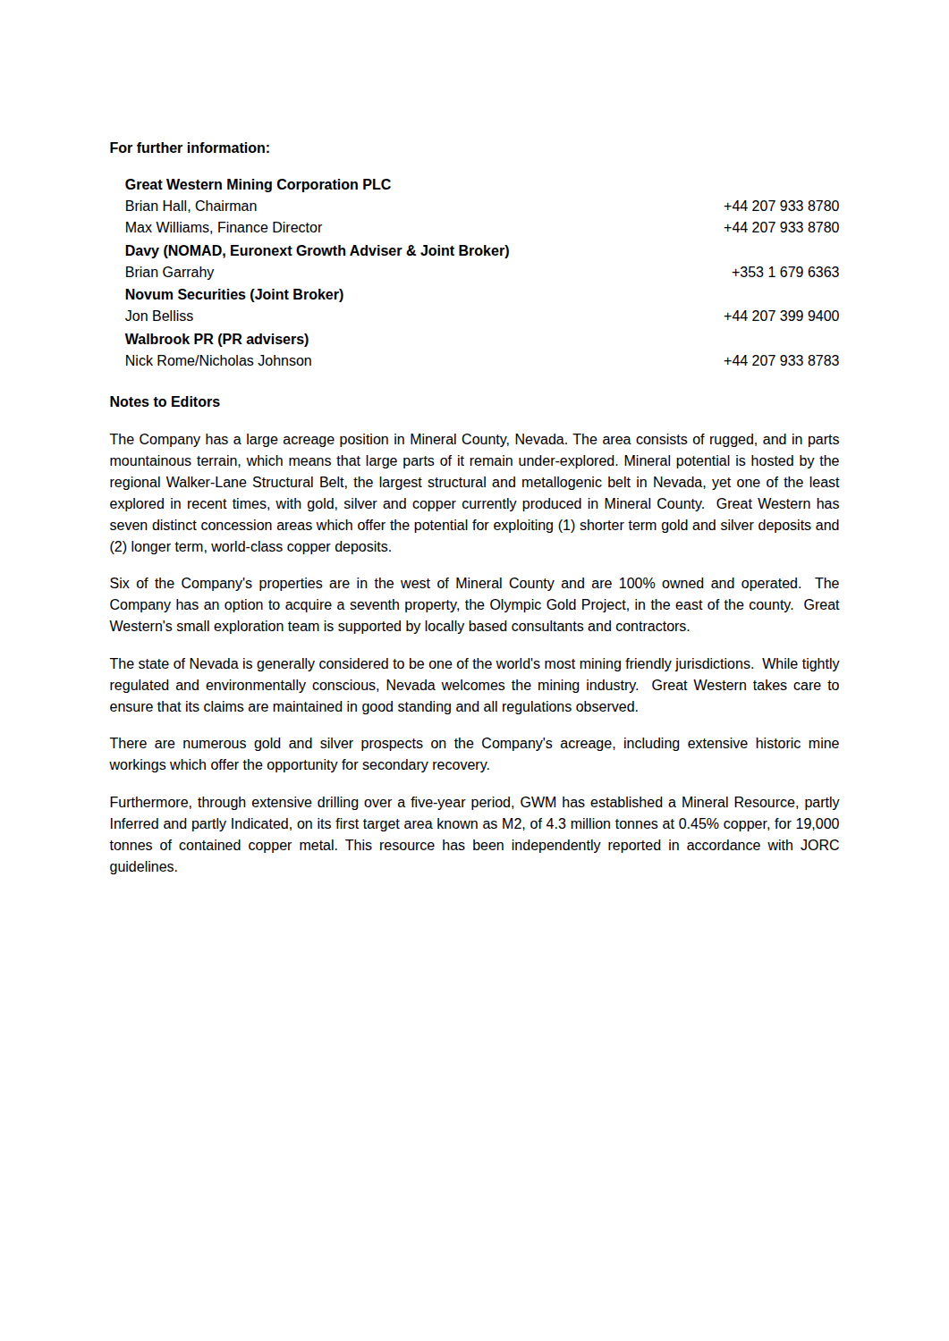For further information:
| Great Western Mining Corporation PLC | |
| Brian Hall, Chairman | +44 207 933 8780 |
| Max Williams, Finance Director | +44 207 933 8780 |
| Davy (NOMAD, Euronext Growth Adviser & Joint Broker) | |
| Brian Garrahy | +353 1 679 6363 |
| Novum Securities (Joint Broker) | |
| Jon Belliss | +44 207 399 9400 |
| Walbrook PR (PR advisers) | |
| Nick Rome/Nicholas Johnson | +44 207 933 8783 |
Notes to Editors
The Company has a large acreage position in Mineral County, Nevada. The area consists of rugged, and in parts mountainous terrain, which means that large parts of it remain under-explored. Mineral potential is hosted by the regional Walker-Lane Structural Belt, the largest structural and metallogenic belt in Nevada, yet one of the least explored in recent times, with gold, silver and copper currently produced in Mineral County. Great Western has seven distinct concession areas which offer the potential for exploiting (1) shorter term gold and silver deposits and (2) longer term, world-class copper deposits.
Six of the Company's properties are in the west of Mineral County and are 100% owned and operated. The Company has an option to acquire a seventh property, the Olympic Gold Project, in the east of the county. Great Western's small exploration team is supported by locally based consultants and contractors.
The state of Nevada is generally considered to be one of the world's most mining friendly jurisdictions. While tightly regulated and environmentally conscious, Nevada welcomes the mining industry. Great Western takes care to ensure that its claims are maintained in good standing and all regulations observed.
There are numerous gold and silver prospects on the Company's acreage, including extensive historic mine workings which offer the opportunity for secondary recovery.
Furthermore, through extensive drilling over a five-year period, GWM has established a Mineral Resource, partly Inferred and partly Indicated, on its first target area known as M2, of 4.3 million tonnes at 0.45% copper, for 19,000 tonnes of contained copper metal. This resource has been independently reported in accordance with JORC guidelines.